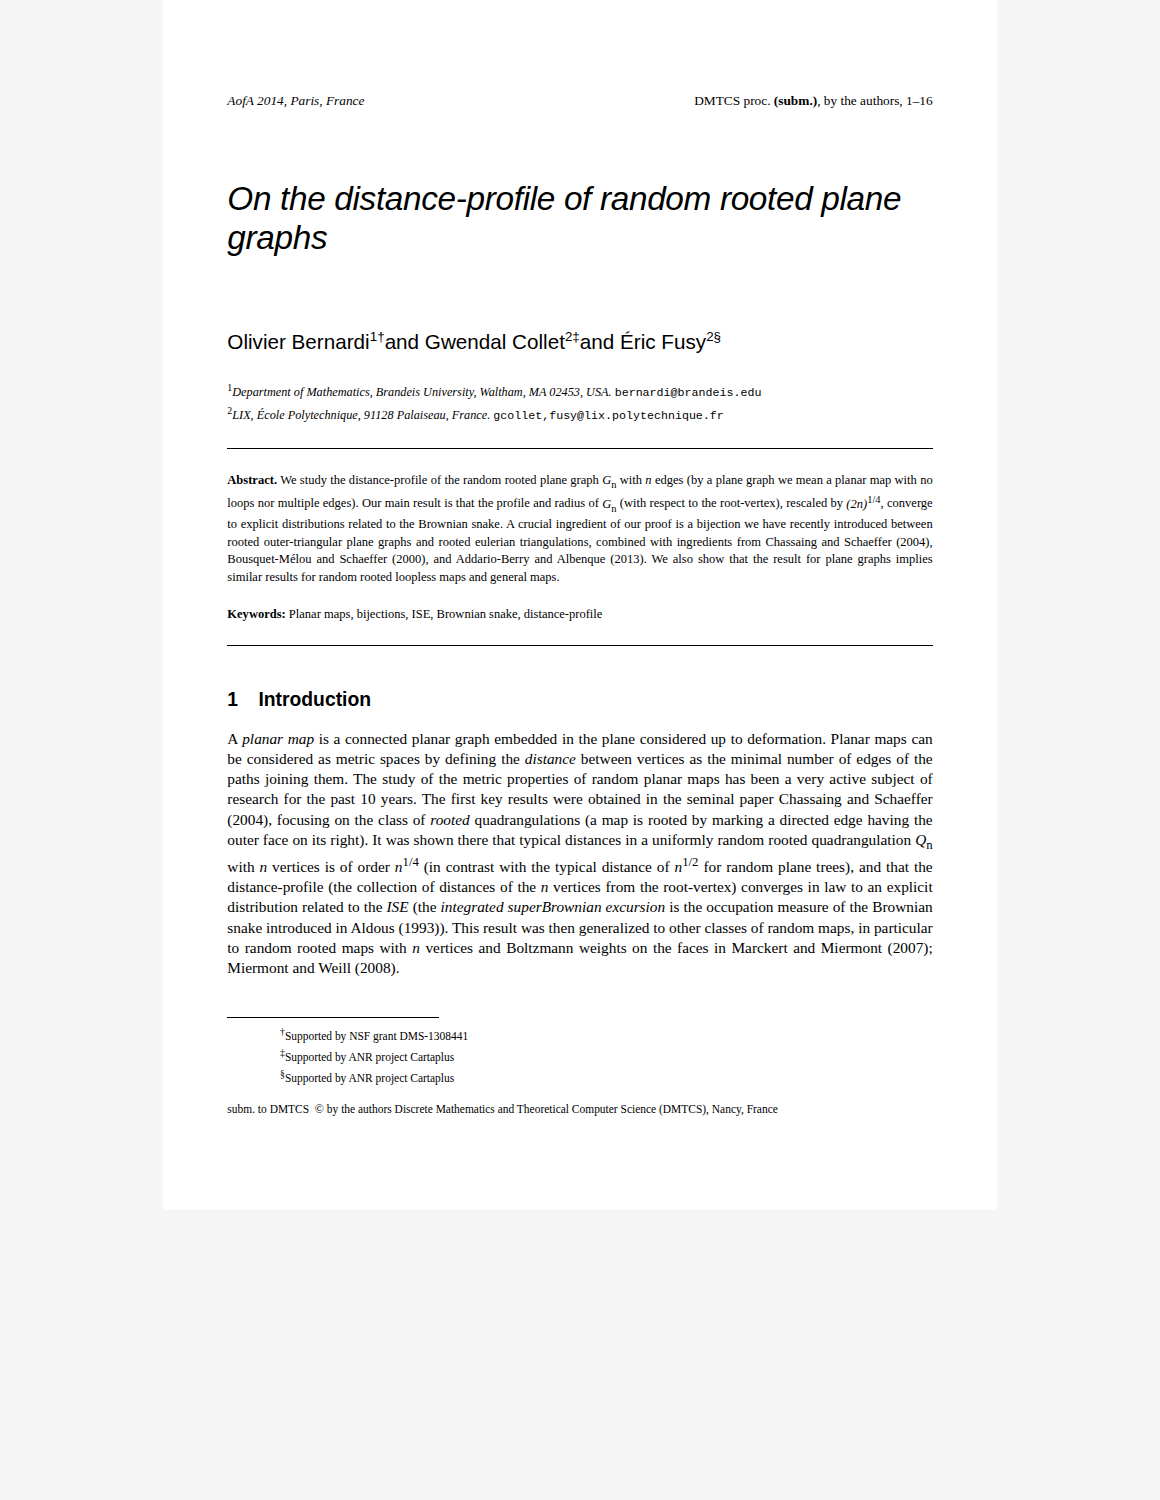AofA 2014, Paris, France DMTCS proc. (subm.), by the authors, 1–16
On the distance-profile of random rooted plane graphs
Olivier Bernardi1†and Gwendal Collet2‡and Éric Fusy2§
1Department of Mathematics, Brandeis University, Waltham, MA 02453, USA. bernardi@brandeis.edu
2LIX, École Polytechnique, 91128 Palaiseau, France. gcollet,fusy@lix.polytechnique.fr
Abstract. We study the distance-profile of the random rooted plane graph Gn with n edges (by a plane graph we mean a planar map with no loops nor multiple edges). Our main result is that the profile and radius of Gn (with respect to the root-vertex), rescaled by (2n)1/4, converge to explicit distributions related to the Brownian snake. A crucial ingredient of our proof is a bijection we have recently introduced between rooted outer-triangular plane graphs and rooted eulerian triangulations, combined with ingredients from Chassaing and Schaeffer (2004), Bousquet-Mélou and Schaeffer (2000), and Addario-Berry and Albenque (2013). We also show that the result for plane graphs implies similar results for random rooted loopless maps and general maps.
Keywords: Planar maps, bijections, ISE, Brownian snake, distance-profile
1 Introduction
A planar map is a connected planar graph embedded in the plane considered up to deformation. Planar maps can be considered as metric spaces by defining the distance between vertices as the minimal number of edges of the paths joining them. The study of the metric properties of random planar maps has been a very active subject of research for the past 10 years. The first key results were obtained in the seminal paper Chassaing and Schaeffer (2004), focusing on the class of rooted quadrangulations (a map is rooted by marking a directed edge having the outer face on its right). It was shown there that typical distances in a uniformly random rooted quadrangulation Qn with n vertices is of order n1/4 (in contrast with the typical distance of n1/2 for random plane trees), and that the distance-profile (the collection of distances of the n vertices from the root-vertex) converges in law to an explicit distribution related to the ISE (the integrated superBrownian excursion is the occupation measure of the Brownian snake introduced in Aldous (1993)). This result was then generalized to other classes of random maps, in particular to random rooted maps with n vertices and Boltzmann weights on the faces in Marckert and Miermont (2007); Miermont and Weill (2008).
†Supported by NSF grant DMS-1308441
‡Supported by ANR project Cartaplus
§Supported by ANR project Cartaplus
subm. to DMTCS © by the authors Discrete Mathematics and Theoretical Computer Science (DMTCS), Nancy, France